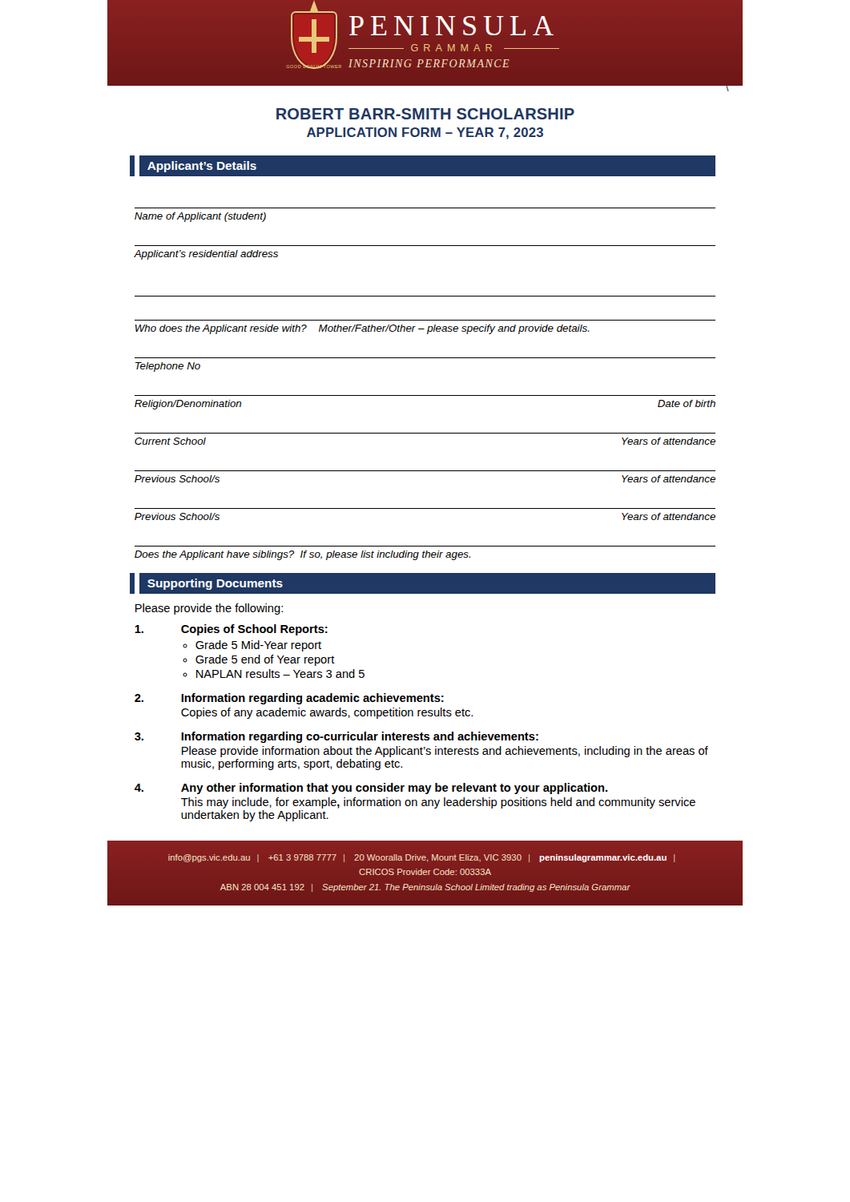GOOD BONUM TOWER
PENINSULA
GRAMMAR
INSPIRING PERFORMANCE
\
ROBERT BARR-SMITH SCHOLARSHIP
APPLICATION FORM – YEAR 7, 2023
Applicant’s Details
Name of Applicant (student)
Applicant’s residential address
Who does the Applicant reside with? Mother/Father/Other – please specify and provide details.
Telephone No
Religion/Denomination Date of birth
Current School Years of attendance
Previous School/s Years of attendance
Previous School/s Years of attendance
Does the Applicant have siblings? If so, please list including their ages.
Supporting Documents
Please provide the following:
Copies of School Reports:
Grade 5 Mid-Year report
Grade 5 end of Year report
NAPLAN results – Years 3 and 5
Information regarding academic achievements:
Copies of any academic awards, competition results etc.
Information regarding co-curricular interests and achievements:
Please provide information about the Applicant’s interests and achievements, including in the areas of music, performing arts, sport, debating etc.
Any other information that you consider may be relevant to your application.
This may include, for example, information on any leadership positions held and community service undertaken by the Applicant.
info@pgs.vic.edu.au| +61 3 9788 7777| 20 Wooralla Drive, Mount Eliza, VIC 3930| peninsulagrammar.vic.edu.au| CRICOS Provider Code: 00333A
ABN 28 004 451 192| September 21. The Peninsula School Limited trading as Peninsula Grammar